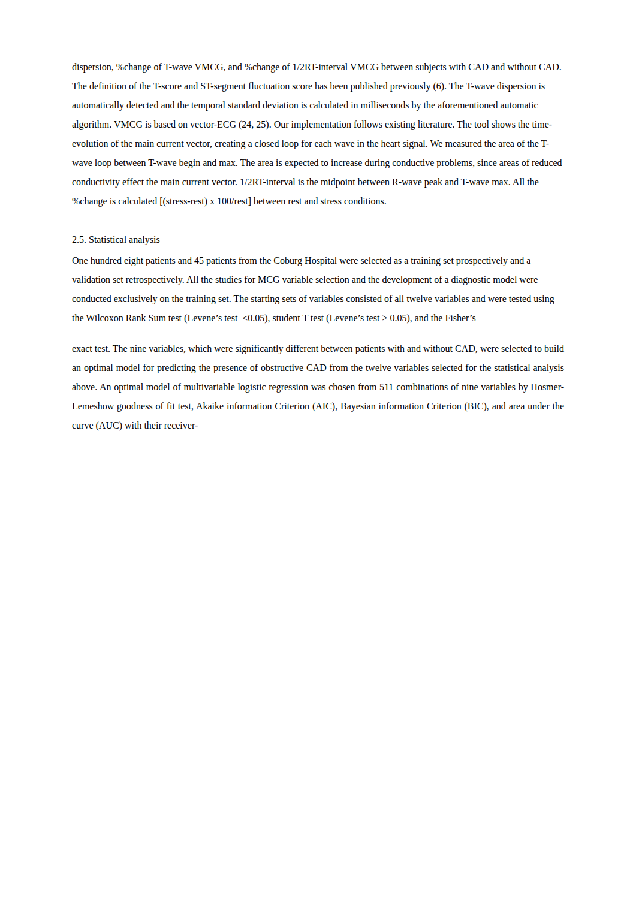dispersion, %change of T-wave VMCG, and %change of 1/2RT-interval VMCG between subjects with CAD and without CAD. The definition of the T-score and ST-segment fluctuation score has been published previously (6). The T-wave dispersion is automatically detected and the temporal standard deviation is calculated in milliseconds by the aforementioned automatic algorithm. VMCG is based on vector-ECG (24, 25). Our implementation follows existing literature. The tool shows the time-evolution of the main current vector, creating a closed loop for each wave in the heart signal. We measured the area of the T-wave loop between T-wave begin and max. The area is expected to increase during conductive problems, since areas of reduced conductivity effect the main current vector. 1/2RT-interval is the midpoint between R-wave peak and T-wave max. All the %change is calculated [(stress-rest) x 100/rest] between rest and stress conditions.
2.5. Statistical analysis
One hundred eight patients and 45 patients from the Coburg Hospital were selected as a training set prospectively and a validation set retrospectively. All the studies for MCG variable selection and the development of a diagnostic model were conducted exclusively on the training set. The starting sets of variables consisted of all twelve variables and were tested using the Wilcoxon Rank Sum test (Levene’s test ≤0.05), student T test (Levene’s test > 0.05), and the Fisher’s
exact test. The nine variables, which were significantly different between patients with and without CAD, were selected to build an optimal model for predicting the presence of obstructive CAD from the twelve variables selected for the statistical analysis above. An optimal model of multivariable logistic regression was chosen from 511 combinations of nine variables by Hosmer-Lemeshow goodness of fit test, Akaike information Criterion (AIC), Bayesian information Criterion (BIC), and area under the curve (AUC) with their receiver-